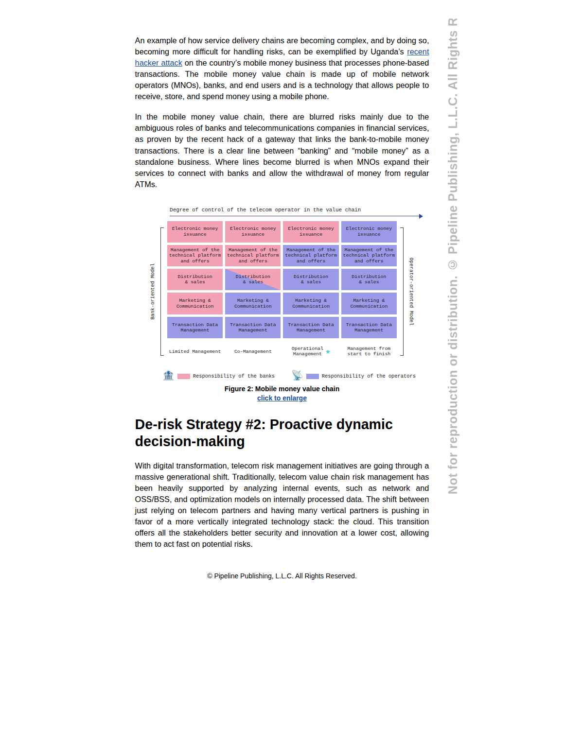Not for reproduction or distribution. © Pipeline Publishing, L.L.C. All Rights Reserved.
An example of how service delivery chains are becoming complex, and by doing so, becoming more difficult for handling risks, can be exemplified by Uganda’s recent hacker attack on the country’s mobile money business that processes phone-based transactions. The mobile money value chain is made up of mobile network operators (MNOs), banks, and end users and is a technology that allows people to receive, store, and spend money using a mobile phone.
In the mobile money value chain, there are blurred risks mainly due to the ambiguous roles of banks and telecommunications companies in financial services, as proven by the recent hack of a gateway that links the bank-to-mobile money transactions. There is a clear line between “banking” and “mobile money” as a standalone business. Where lines become blurred is when MNOs expand their services to connect with banks and allow the withdrawal of money from regular ATMs.
Degree of control of the telecom operator in the value chain
Bank-oriented Model
| Electronic money issuance | Electronic money issuance | Electronic money issuance | Electronic money issuance |
| Management of the technical platform and offers | Management of the technical platform and offers | Management of the technical platform and offers | Management of the technical platform and offers |
| Distribution & sales | Distribution & sales | Distribution & sales | Distribution & sales |
| Marketing & Communication | Marketing & Communication | Marketing & Communication | Marketing & Communication |
| Transaction Data Management | Transaction Data Management | Transaction Data Management | Transaction Data Management |
| Limited Management | Co-Management | Operational Management ★ | Management from start to finish |
Operator-oriented Model
🏦 Responsibility of the banks
📡 Responsibility of the operators
Figure 2: Mobile money value chain
click to enlarge
De-risk Strategy #2: Proactive dynamic decision-making
With digital transformation, telecom risk management initiatives are going through a massive generational shift. Traditionally, telecom value chain risk management has been heavily supported by analyzing internal events, such as network and OSS/BSS, and optimization models on internally processed data. The shift between just relying on telecom partners and having many vertical partners is pushing in favor of a more vertically integrated technology stack: the cloud. This transition offers all the stakeholders better security and innovation at a lower cost, allowing them to act fast on potential risks.
© Pipeline Publishing, L.L.C. All Rights Reserved.